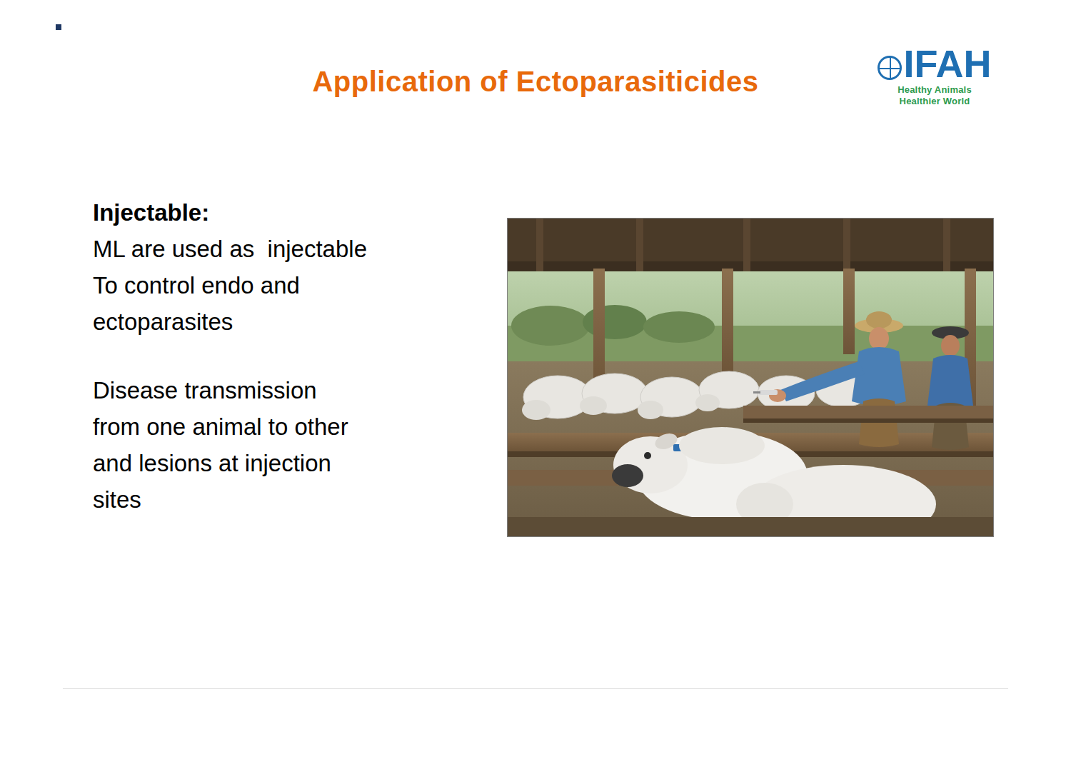Application of Ectoparasiticides
IFAH
Healthy Animals
Healthier World
Injectable:
ML are used as injectable
To control endo and
ectoparasites
Disease transmission
from one animal to other
and lesions at injection
sites